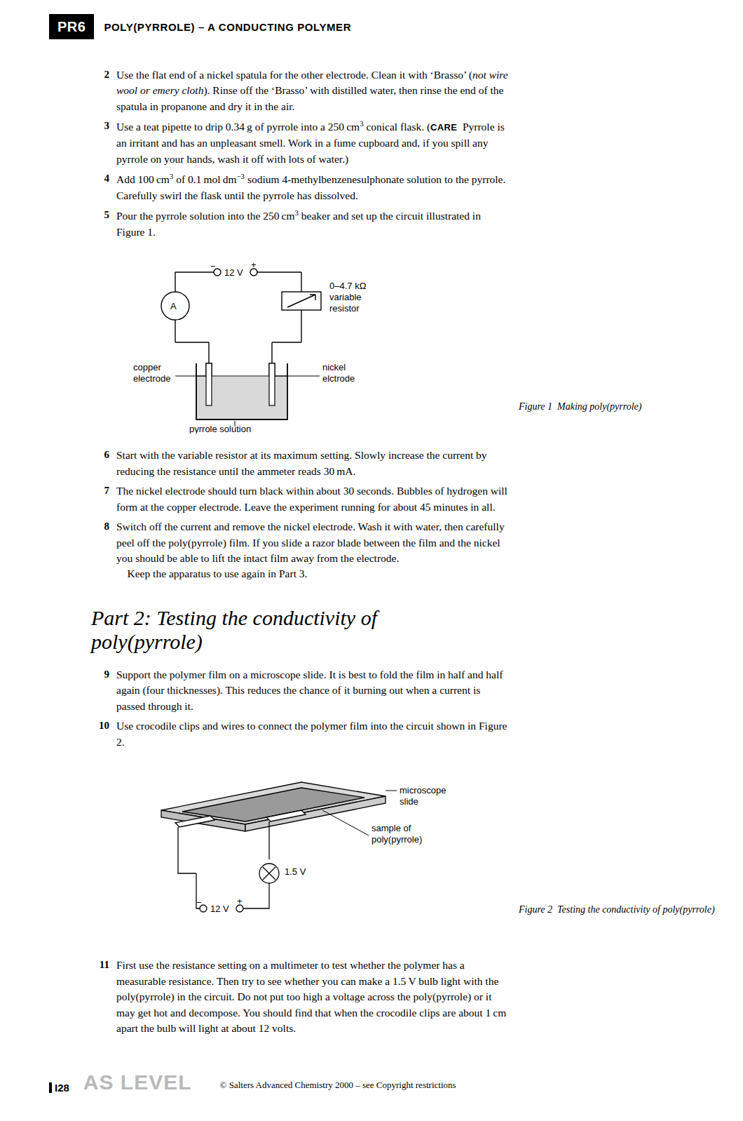PR6
POLY(PYRROLE) – A CONDUCTING POLYMER
2 Use the flat end of a nickel spatula for the other electrode. Clean it with ‘Brasso’ (not wire wool or emery cloth). Rinse off the ‘Brasso’ with distilled water, then rinse the end of the spatula in propanone and dry it in the air.
3 Use a teat pipette to drip 0.34 g of pyrrole into a 250 cm3 conical flask. (CARE Pyrrole is an irritant and has an unpleasant smell. Work in a fume cupboard and, if you spill any pyrrole on your hands, wash it off with lots of water.)
4 Add 100 cm3 of 0.1 mol dm−3 sodium 4-methylbenzenesulphonate solution to the pyrrole. Carefully swirl the flask until the pyrrole has dissolved.
5 Pour the pyrrole solution into the 250 cm3 beaker and set up the circuit illustrated in Figure 1.
− + 12 V A 0–4.7 kΩ variable resistor copper electrode nickel elctrode pyrrole solution
Figure 1 Making poly(pyrrole)
6 Start with the variable resistor at its maximum setting. Slowly increase the current by reducing the resistance until the ammeter reads 30 mA.
7 The nickel electrode should turn black within about 30 seconds. Bubbles of hydrogen will form at the copper electrode. Leave the experiment running for about 45 minutes in all.
8 Switch off the current and remove the nickel electrode. Wash it with water, then carefully peel off the poly(pyrrole) film. If you slide a razor blade between the film and the nickel you should be able to lift the intact film away from the electrode.
Keep the apparatus to use again in Part 3.
Part 2: Testing the conductivity of
poly(pyrrole)
9 Support the polymer film on a microscope slide. It is best to fold the film in half and half again (four thicknesses). This reduces the chance of it burning out when a current is passed through it.
10 Use crocodile clips and wires to connect the polymer film into the circuit shown in Figure 2.
microscope slide sample of poly(pyrrole) 1.5 V − + 12 V
Figure 2 Testing the conductivity of poly(pyrrole)
11 First use the resistance setting on a multimeter to test whether the polymer has a measurable resistance. Then try to see whether you can make a 1.5 V bulb light with the poly(pyrrole) in the circuit. Do not put too high a voltage across the poly(pyrrole) or it may get hot and decompose. You should find that when the crocodile clips are about 1 cm apart the bulb will light at about 12 volts.
I28
AS LEVEL
© Salters Advanced Chemistry 2000 – see Copyright restrictions